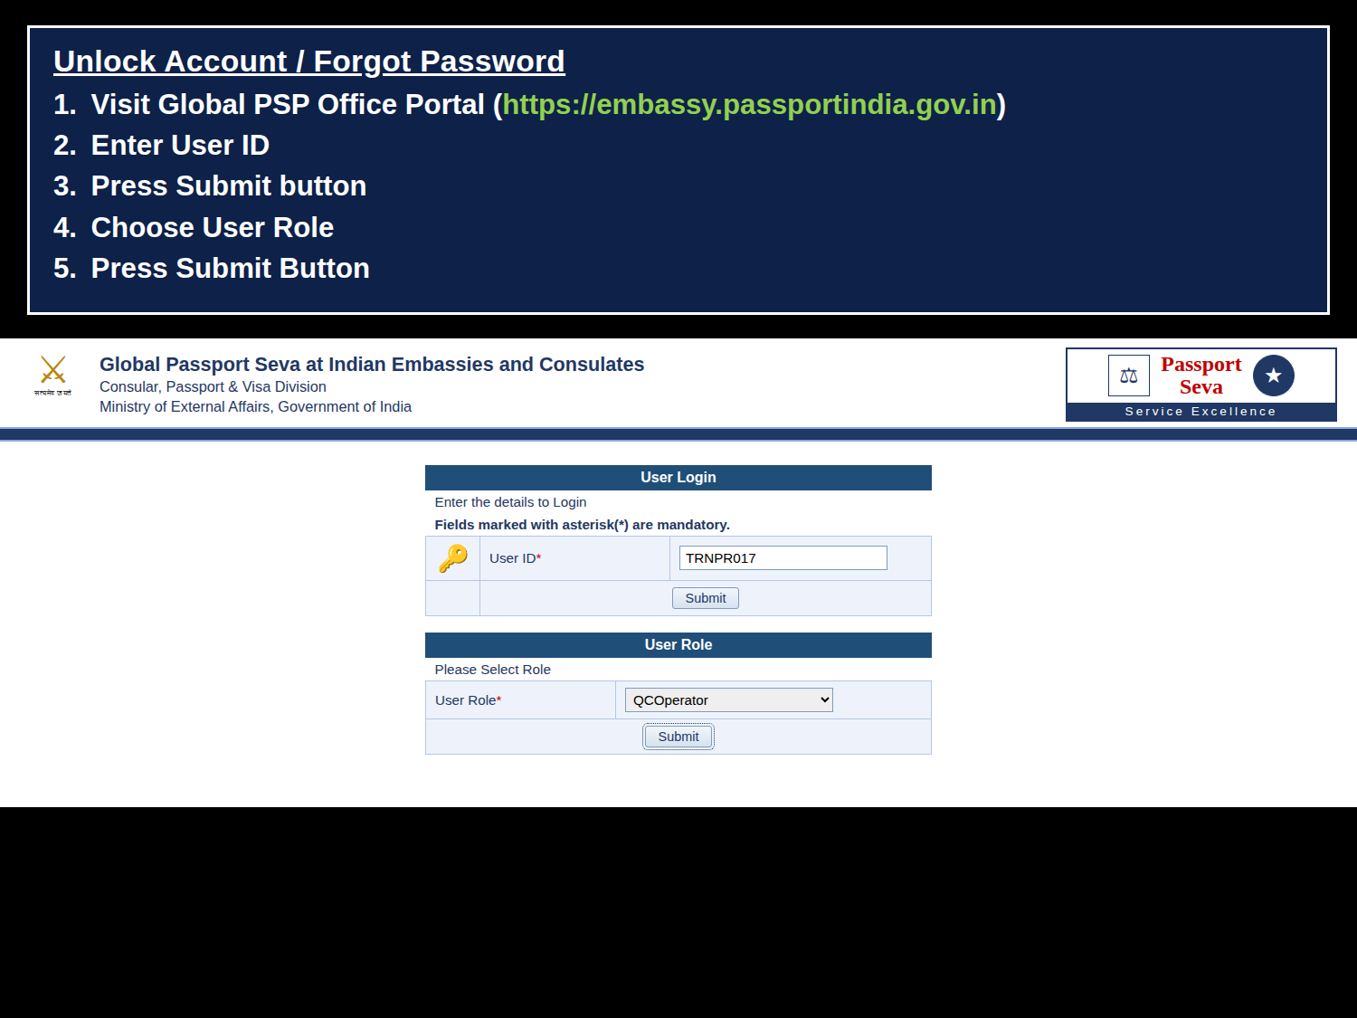Unlock Account / Forgot Password
Visit Global PSP Office Portal (https://embassy.passportindia.gov.in)
Enter User ID
Press Submit button
Choose User Role
Press Submit Button
⚔
सत्यमेव जयते
Global Passport Seva at Indian Embassies and Consulates
Consular, Passport & Visa Division
Ministry of External Affairs, Government of India
⚖
Passport
Seva
★
Service Excellence
User Login
| Enter the details to Login |
| Fields marked with asterisk(*) are mandatory. |
| 🔑 | User ID * | |
| | Submit |
User Role
| Please Select Role |
| User Role * | QCOperator |
| Submit |